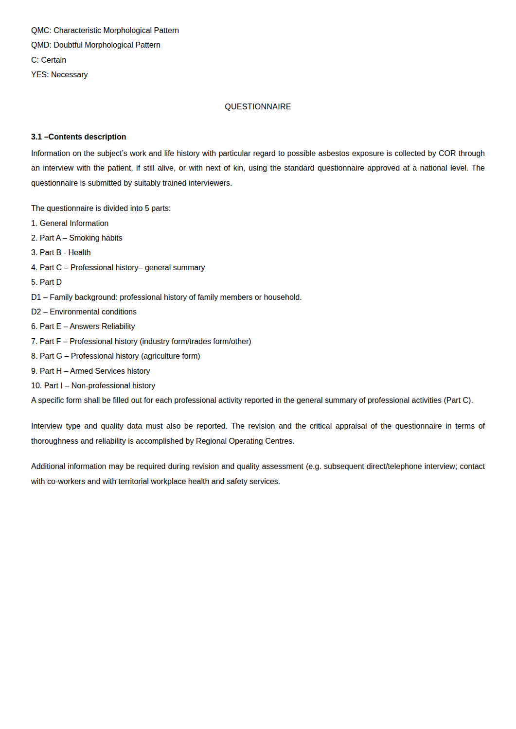QMC: Characteristic Morphological Pattern
QMD: Doubtful Morphological Pattern
C: Certain
YES: Necessary
QUESTIONNAIRE
3.1 –Contents description
Information on the subject’s work and life history with particular regard to possible asbestos exposure is collected by COR through an interview with the patient, if still alive, or with next of kin, using the standard questionnaire approved at a national level. The questionnaire is submitted by suitably trained interviewers.
The questionnaire is divided into 5 parts:
1. General Information
2. Part A – Smoking habits
3. Part B - Health
4. Part C – Professional history– general summary
5. Part D
D1 – Family background: professional history of family members or household.
D2 – Environmental conditions
6. Part E – Answers Reliability
7. Part F – Professional history (industry form/trades form/other)
8. Part G – Professional history (agriculture form)
9. Part H – Armed Services history
10. Part I – Non-professional history
A specific form shall be filled out for each professional activity reported in the general summary of professional activities (Part C).
Interview type and quality data must also be reported. The revision and the critical appraisal of the questionnaire in terms of thoroughness and reliability is accomplished by Regional Operating Centres.
Additional information may be required during revision and quality assessment (e.g. subsequent direct/telephone interview; contact with co-workers and with territorial workplace health and safety services.